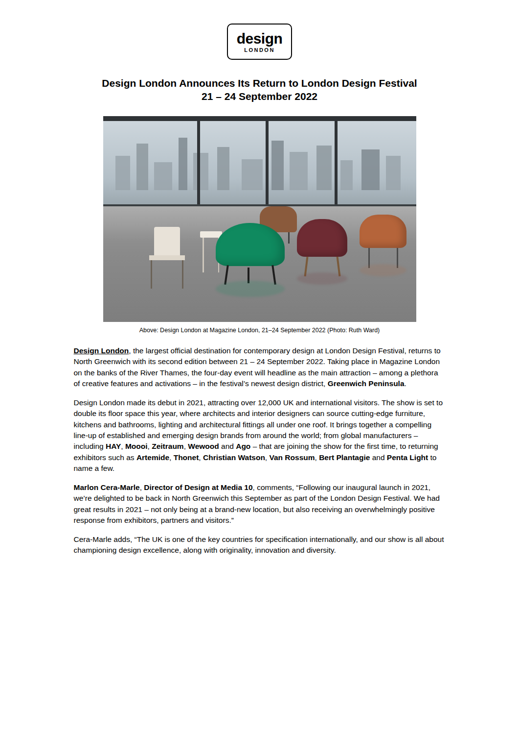design LONDON
Design London Announces Its Return to London Design Festival
21 – 24 September 2022
Above: Design London at Magazine London, 21–24 September 2022 (Photo: Ruth Ward)
Design London, the largest official destination for contemporary design at London Design Festival, returns to North Greenwich with its second edition between 21 – 24 September 2022. Taking place in Magazine London on the banks of the River Thames, the four-day event will headline as the main attraction – among a plethora of creative features and activations – in the festival’s newest design district, Greenwich Peninsula.
Design London made its debut in 2021, attracting over 12,000 UK and international visitors. The show is set to double its floor space this year, where architects and interior designers can source cutting-edge furniture, kitchens and bathrooms, lighting and architectural fittings all under one roof. It brings together a compelling line-up of established and emerging design brands from around the world; from global manufacturers – including HAY, Moooi, Zeitraum, Wewood and Ago – that are joining the show for the first time, to returning exhibitors such as Artemide, Thonet, Christian Watson, Van Rossum, Bert Plantagie and Penta Light to name a few.
Marlon Cera-Marle, Director of Design at Media 10, comments, “Following our inaugural launch in 2021, we’re delighted to be back in North Greenwich this September as part of the London Design Festival. We had great results in 2021 – not only being at a brand-new location, but also receiving an overwhelmingly positive response from exhibitors, partners and visitors.”
Cera-Marle adds, “The UK is one of the key countries for specification internationally, and our show is all about championing design excellence, along with originality, innovation and diversity.